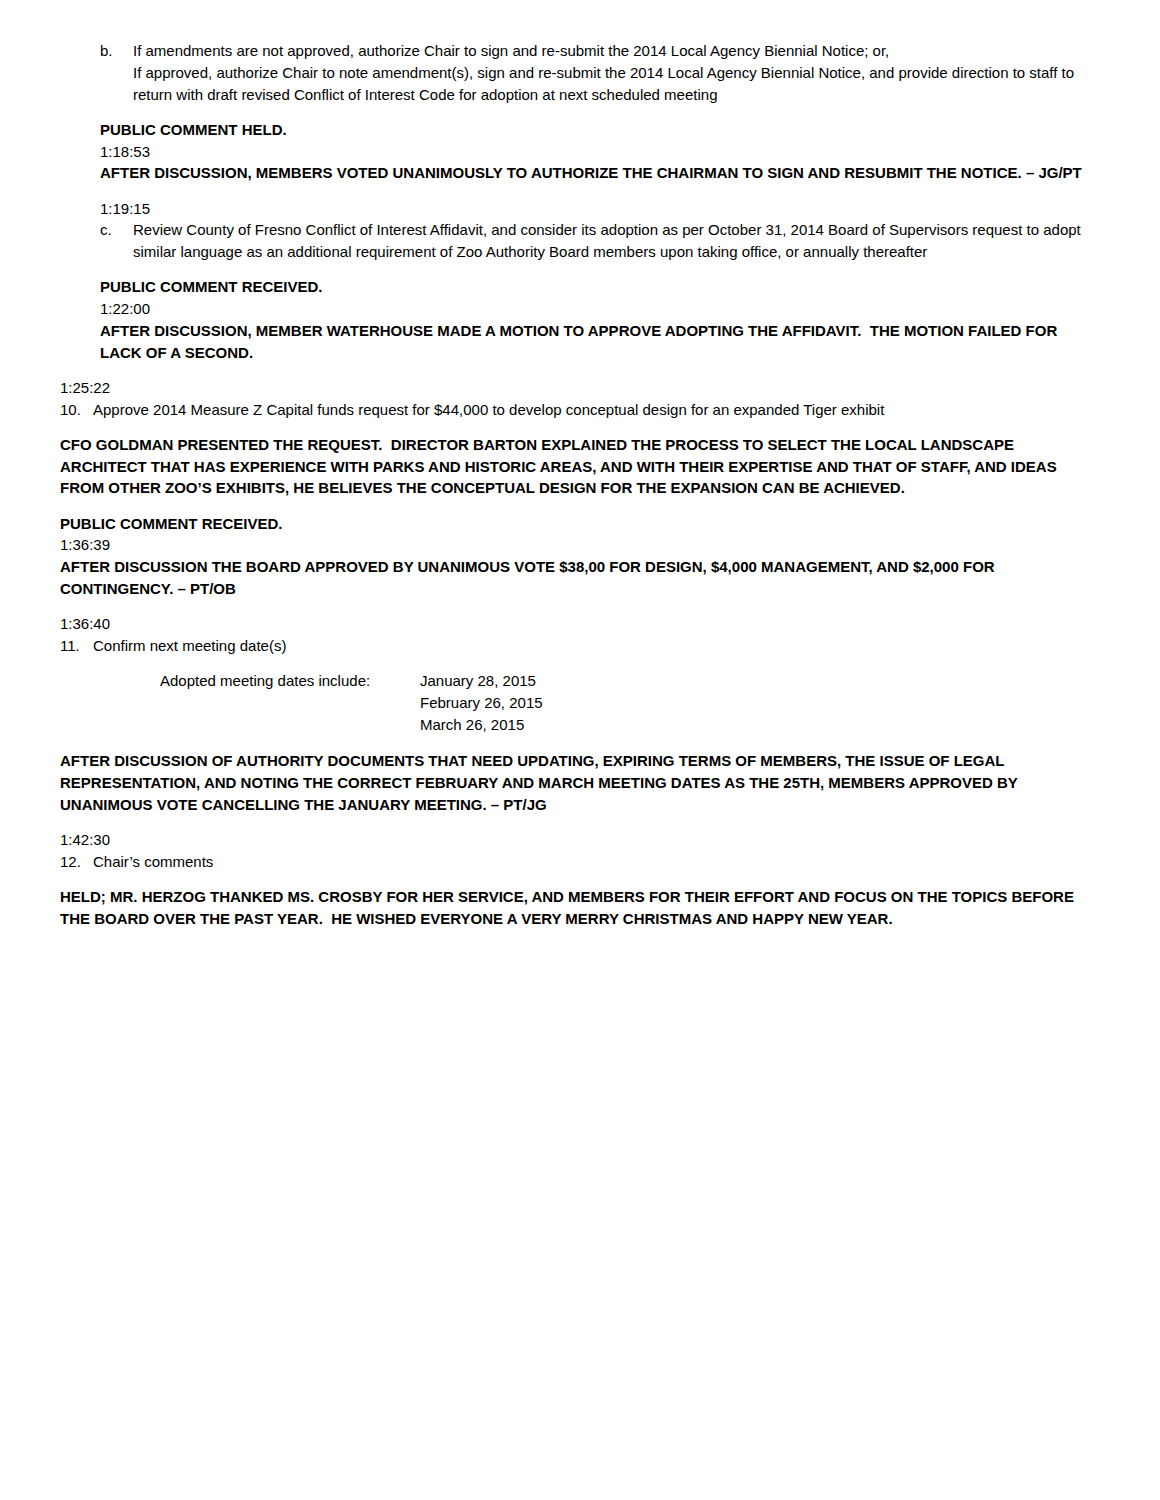b.
If amendments are not approved, authorize Chair to sign and re-submit the 2014 Local Agency Biennial Notice; or,
If approved, authorize Chair to note amendment(s), sign and re-submit the 2014 Local Agency Biennial Notice, and provide direction to staff to return with draft revised Conflict of Interest Code for adoption at next scheduled meeting
PUBLIC COMMENT HELD.
1:18:53
AFTER DISCUSSION, MEMBERS VOTED UNANIMOUSLY TO AUTHORIZE THE CHAIRMAN TO SIGN AND RESUBMIT THE NOTICE. – JG/PT
1:19:15
c.
Review County of Fresno Conflict of Interest Affidavit, and consider its adoption as per October 31, 2014 Board of Supervisors request to adopt similar language as an additional requirement of Zoo Authority Board members upon taking office, or annually thereafter
PUBLIC COMMENT RECEIVED.
1:22:00
AFTER DISCUSSION, MEMBER WATERHOUSE MADE A MOTION TO APPROVE ADOPTING THE AFFIDAVIT. THE MOTION FAILED FOR LACK OF A SECOND.
1:25:22
10.
Approve 2014 Measure Z Capital funds request for $44,000 to develop conceptual design for an expanded Tiger exhibit
CFO GOLDMAN PRESENTED THE REQUEST. DIRECTOR BARTON EXPLAINED THE PROCESS TO SELECT THE LOCAL LANDSCAPE ARCHITECT THAT HAS EXPERIENCE WITH PARKS AND HISTORIC AREAS, AND WITH THEIR EXPERTISE AND THAT OF STAFF, AND IDEAS FROM OTHER ZOO’S EXHIBITS, HE BELIEVES THE CONCEPTUAL DESIGN FOR THE EXPANSION CAN BE ACHIEVED.
PUBLIC COMMENT RECEIVED.
1:36:39
AFTER DISCUSSION THE BOARD APPROVED BY UNANIMOUS VOTE $38,00 FOR DESIGN, $4,000 MANAGEMENT, AND $2,000 FOR CONTINGENCY. – PT/OB
1:36:40
11.
Confirm next meeting date(s)
Adopted meeting dates include:
January 28, 2015
February 26, 2015
March 26, 2015
AFTER DISCUSSION OF AUTHORITY DOCUMENTS THAT NEED UPDATING, EXPIRING TERMS OF MEMBERS, THE ISSUE OF LEGAL REPRESENTATION, AND NOTING THE CORRECT FEBRUARY AND MARCH MEETING DATES AS THE 25TH, MEMBERS APPROVED BY UNANIMOUS VOTE CANCELLING THE JANUARY MEETING. – PT/JG
1:42:30
12.
Chair’s comments
HELD; MR. HERZOG THANKED MS. CROSBY FOR HER SERVICE, AND MEMBERS FOR THEIR EFFORT AND FOCUS ON THE TOPICS BEFORE THE BOARD OVER THE PAST YEAR. HE WISHED EVERYONE A VERY MERRY CHRISTMAS AND HAPPY NEW YEAR.